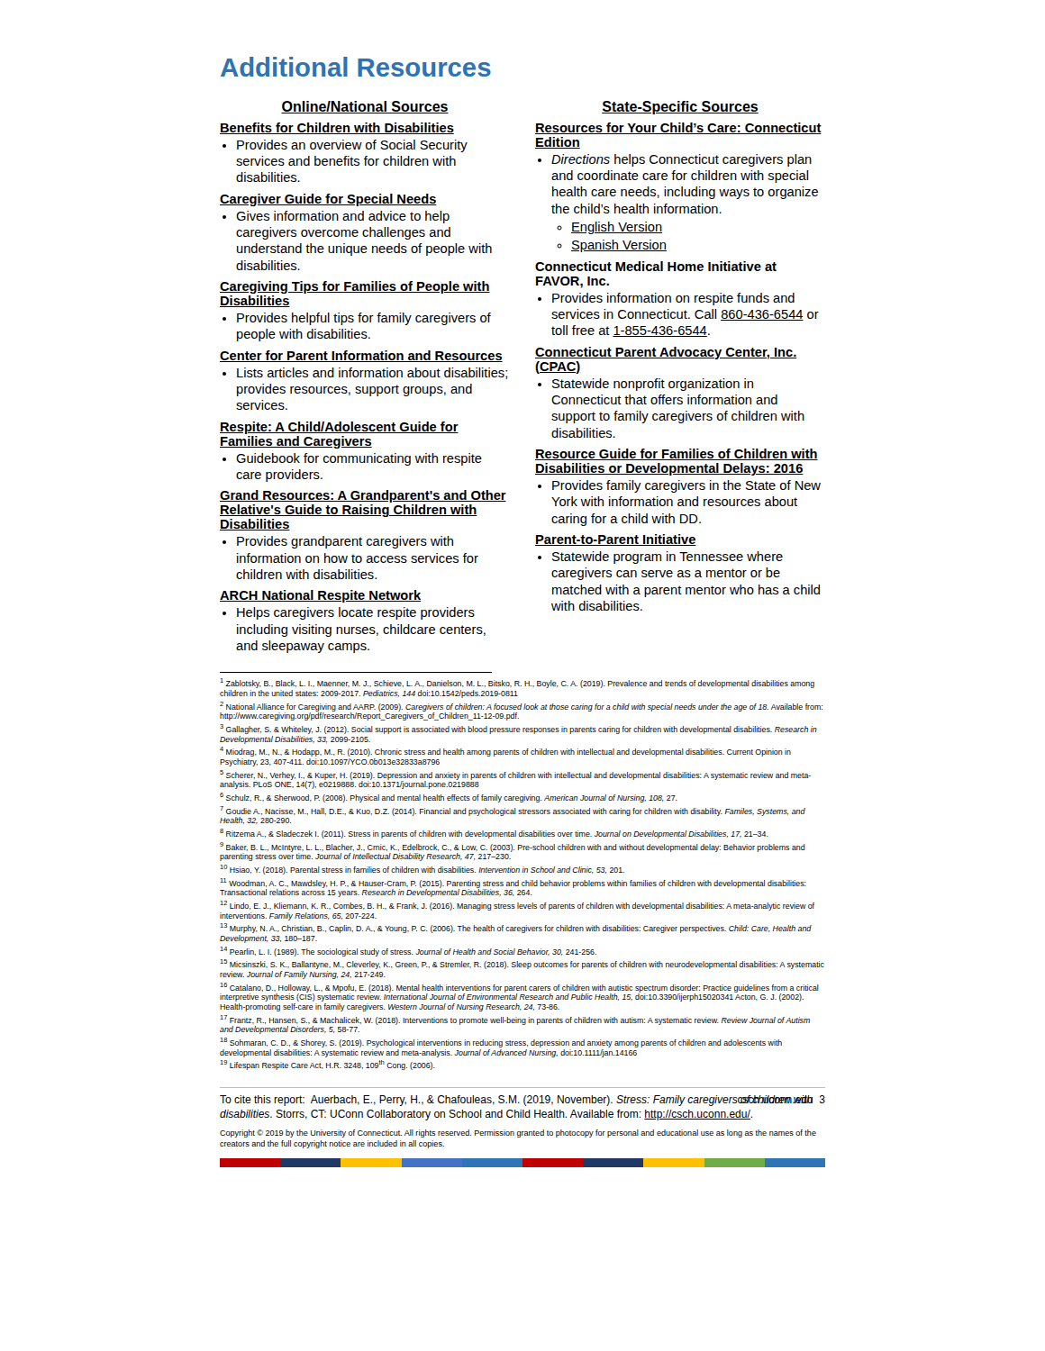Additional Resources
Online/National Sources
Benefits for Children with Disabilities
Provides an overview of Social Security services and benefits for children with disabilities.
Caregiver Guide for Special Needs
Gives information and advice to help caregivers overcome challenges and understand the unique needs of people with disabilities.
Caregiving Tips for Families of People with Disabilities
Provides helpful tips for family caregivers of people with disabilities.
Center for Parent Information and Resources
Lists articles and information about disabilities; provides resources, support groups, and services.
Respite: A Child/Adolescent Guide for Families and Caregivers
Guidebook for communicating with respite care providers.
Grand Resources: A Grandparent's and Other Relative's Guide to Raising Children with Disabilities
Provides grandparent caregivers with information on how to access services for children with disabilities.
ARCH National Respite Network
Helps caregivers locate respite providers including visiting nurses, childcare centers, and sleepaway camps.
State-Specific Sources
Resources for Your Child’s Care: Connecticut Edition
Directions helps Connecticut caregivers plan and coordinate care for children with special health care needs, including ways to organize the child’s health information.
English Version
Spanish Version
Connecticut Medical Home Initiative at FAVOR, Inc.
Provides information on respite funds and services in Connecticut. Call 860-436-6544 or toll free at 1-855-436-6544.
Connecticut Parent Advocacy Center, Inc. (CPAC)
Statewide nonprofit organization in Connecticut that offers information and support to family caregivers of children with disabilities.
Resource Guide for Families of Children with Disabilities or Developmental Delays: 2016
Provides family caregivers in the State of New York with information and resources about caring for a child with DD.
Parent-to-Parent Initiative
Statewide program in Tennessee where caregivers can serve as a mentor or be matched with a parent mentor who has a child with disabilities.
1 Zablotsky, B., Black, L. I., Maenner, M. J., Schieve, L. A., Danielson, M. L., Bitsko, R. H., Boyle, C. A. (2019). Prevalence and trends of developmental disabilities among children in the united states: 2009-2017. Pediatrics, 144 doi:10.1542/peds.2019-0811
2 National Alliance for Caregiving and AARP. (2009). Caregivers of children: A focused look at those caring for a child with special needs under the age of 18. Available from: http://www.caregiving.org/pdf/research/Report_Caregivers_of_Children_11-12-09.pdf.
3 Gallagher, S. & Whiteley, J. (2012). Social support is associated with blood pressure responses in parents caring for children with developmental disabilities. Research in Developmental Disabilities, 33, 2099-2105.
4 Miodrag, M., N., & Hodapp, M., R. (2010). Chronic stress and health among parents of children with intellectual and developmental disabilities. Current Opinion in Psychiatry, 23, 407-411. doi:10.1097/YCO.0b013e32833a8796
5 Scherer, N., Verhey, I., & Kuper, H. (2019). Depression and anxiety in parents of children with intellectual and developmental disabilities: A systematic review and meta-analysis. PLoS ONE, 14(7), e0219888. doi:10.1371/journal.pone.0219888
6 Schulz, R., & Sherwood, P. (2008). Physical and mental health effects of family caregiving. American Journal of Nursing, 108, 27.
7 Goudie A., Nacisse, M., Hall, D.E., & Kuo, D.Z. (2014). Financial and psychological stressors associated with caring for children with disability. Familes, Systems, and Health, 32, 280-290.
8 Ritzema A., & Sladeczek I. (2011). Stress in parents of children with developmental disabilities over time. Journal on Developmental Disabilities, 17, 21–34.
9 Baker, B. L., McIntyre, L. L., Blacher, J., Crnic, K., Edelbrock, C., & Low, C. (2003). Pre-school children with and without developmental delay: Behavior problems and parenting stress over time. Journal of Intellectual Disability Research, 47, 217–230.
10 Hsiao, Y. (2018). Parental stress in families of children with disabilities. Intervention in School and Clinic, 53, 201.
11 Woodman, A. C., Mawdsley, H. P., & Hauser-Cram, P. (2015). Parenting stress and child behavior problems within families of children with developmental disabilities: Transactional relations across 15 years. Research in Developmental Disabilities, 36, 264.
12 Lindo, E. J., Kliemann, K. R., Combes, B. H., & Frank, J. (2016). Managing stress levels of parents of children with developmental disabilities: A meta-analytic review of interventions. Family Relations, 65, 207-224.
13 Murphy, N. A., Christian, B., Caplin, D. A., & Young, P. C. (2006). The health of caregivers for children with disabilities: Caregiver perspectives. Child: Care, Health and Development, 33, 180–187.
14 Pearlin, L. I. (1989). The sociological study of stress. Journal of Health and Social Behavior, 30, 241-256.
15 Micsinszki, S. K., Ballantyne, M., Cleverley, K., Green, P., & Stremler, R. (2018). Sleep outcomes for parents of children with neurodevelopmental disabilities: A systematic review. Journal of Family Nursing, 24, 217-249.
16 Catalano, D., Holloway, L., & Mpofu, E. (2018). Mental health interventions for parent carers of children with autistic spectrum disorder: Practice guidelines from a critical interpretive synthesis (CIS) systematic review. International Journal of Environmental Research and Public Health, 15, doi:10.3390/ijerph15020341 Acton, G. J. (2002). Health-promoting self-care in family caregivers. Western Journal of Nursing Research, 24, 73-86.
17 Frantz, R., Hansen, S., & Machalicek, W. (2018). Interventions to promote well-being in parents of children with autism: A systematic review. Review Journal of Autism and Developmental Disorders, 5, 58-77.
18 Sohmaran, C. D., & Shorey, S. (2019). Psychological interventions in reducing stress, depression and anxiety among parents of children and adolescents with developmental disabilities: A systematic review and meta-analysis. Journal of Advanced Nursing, doi:10.1111/jan.14166
19 Lifespan Respite Care Act, H.R. 3248, 109th Cong. (2006).
To cite this report: Auerbach, E., Perry, H., & Chafouleas, S.M. (2019, November). Stress: Family caregivers of children with disabilities. Storrs, CT: UConn Collaboratory on School and Child Health. Available from: http://csch.uconn.edu/.
csch.uconn.edu 3
Copyright © 2019 by the University of Connecticut. All rights reserved. Permission granted to photocopy for personal and educational use as long as the names of the creators and the full copyright notice are included in all copies.